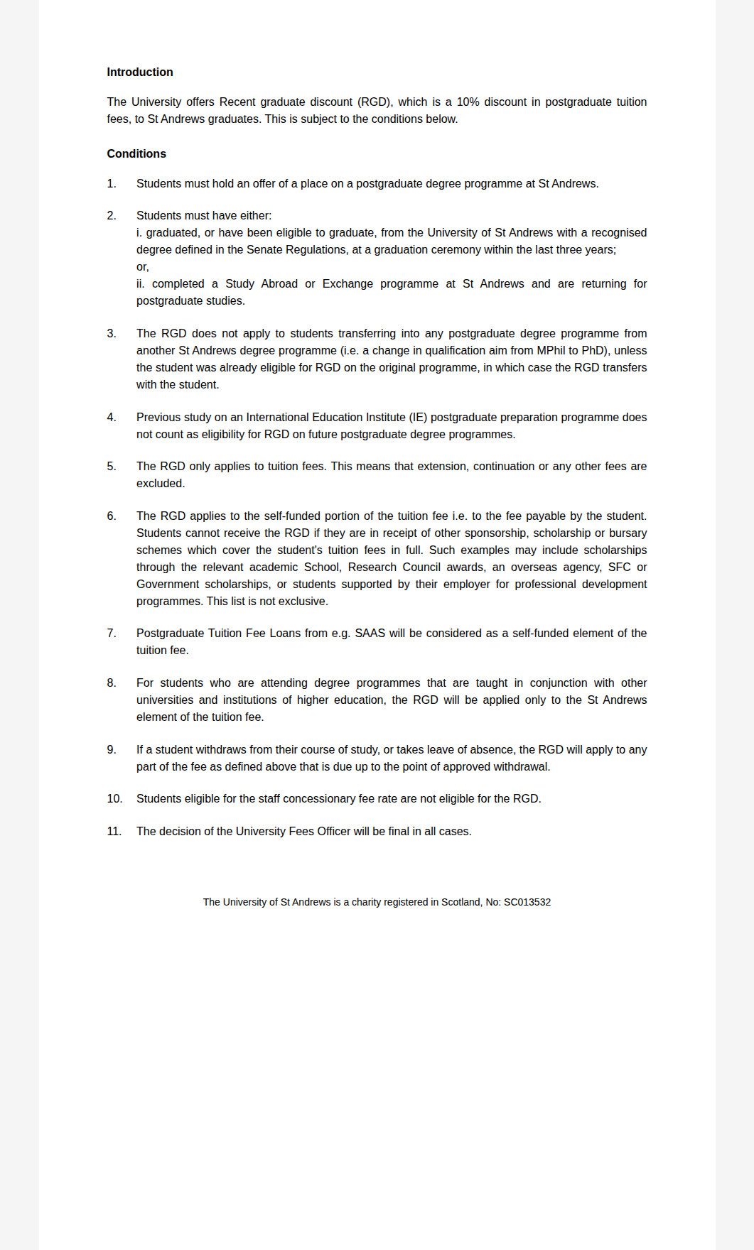Introduction
The University offers Recent graduate discount (RGD), which is a 10% discount in postgraduate tuition fees, to St Andrews graduates. This is subject to the conditions below.
Conditions
Students must hold an offer of a place on a postgraduate degree programme at St Andrews.
Students must have either:
i. graduated, or have been eligible to graduate, from the University of St Andrews with a recognised degree defined in the Senate Regulations, at a graduation ceremony within the last three years;
or,
ii. completed a Study Abroad or Exchange programme at St Andrews and are returning for postgraduate studies.
The RGD does not apply to students transferring into any postgraduate degree programme from another St Andrews degree programme (i.e. a change in qualification aim from MPhil to PhD), unless the student was already eligible for RGD on the original programme, in which case the RGD transfers with the student.
Previous study on an International Education Institute (IE) postgraduate preparation programme does not count as eligibility for RGD on future postgraduate degree programmes.
The RGD only applies to tuition fees. This means that extension, continuation or any other fees are excluded.
The RGD applies to the self-funded portion of the tuition fee i.e. to the fee payable by the student. Students cannot receive the RGD if they are in receipt of other sponsorship, scholarship or bursary schemes which cover the student's tuition fees in full. Such examples may include scholarships through the relevant academic School, Research Council awards, an overseas agency, SFC or Government scholarships, or students supported by their employer for professional development programmes. This list is not exclusive.
Postgraduate Tuition Fee Loans from e.g. SAAS will be considered as a self-funded element of the tuition fee.
For students who are attending degree programmes that are taught in conjunction with other universities and institutions of higher education, the RGD will be applied only to the St Andrews element of the tuition fee.
If a student withdraws from their course of study, or takes leave of absence, the RGD will apply to any part of the fee as defined above that is due up to the point of approved withdrawal.
Students eligible for the staff concessionary fee rate are not eligible for the RGD.
The decision of the University Fees Officer will be final in all cases.
The University of St Andrews is a charity registered in Scotland, No: SC013532